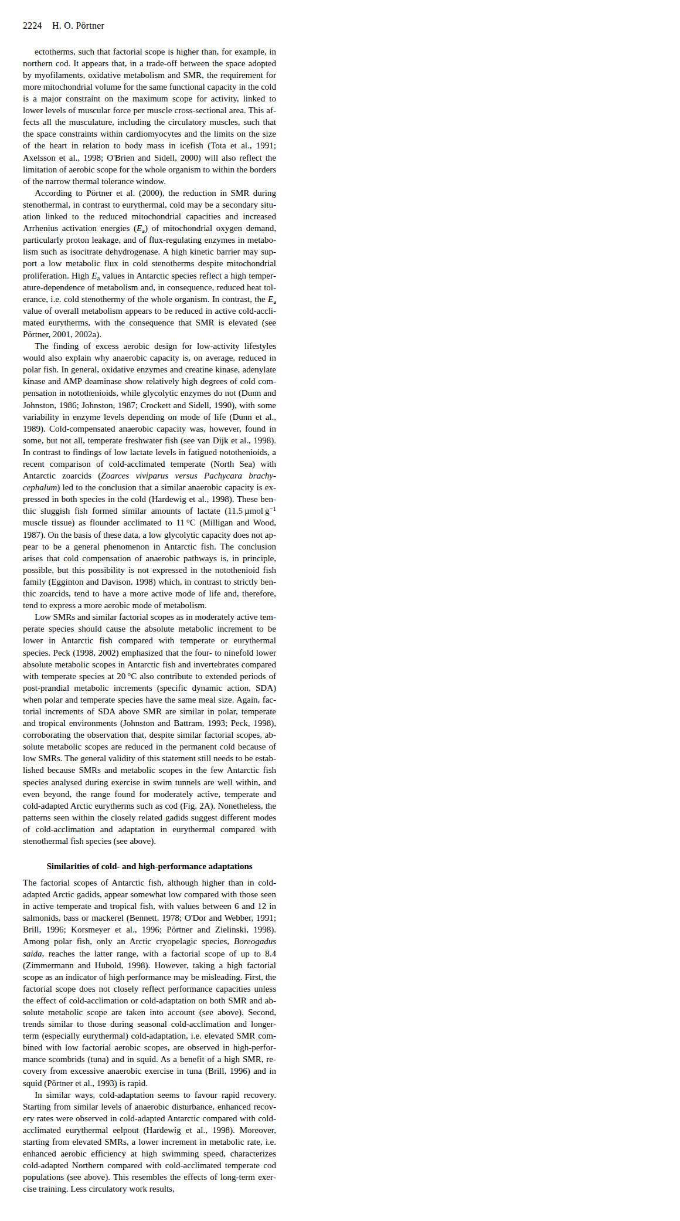2224 H. O. Pörtner
ectotherms, such that factorial scope is higher than, for example, in northern cod. It appears that, in a trade-off between the space adopted by myofilaments, oxidative metabolism and SMR, the requirement for more mitochondrial volume for the same functional capacity in the cold is a major constraint on the maximum scope for activity, linked to lower levels of muscular force per muscle cross-sectional area. This affects all the musculature, including the circulatory muscles, such that the space constraints within cardiomyocytes and the limits on the size of the heart in relation to body mass in icefish (Tota et al., 1991; Axelsson et al., 1998; O'Brien and Sidell, 2000) will also reflect the limitation of aerobic scope for the whole organism to within the borders of the narrow thermal tolerance window.
According to Pörtner et al. (2000), the reduction in SMR during stenothermal, in contrast to eurythermal, cold may be a secondary situation linked to the reduced mitochondrial capacities and increased Arrhenius activation energies (Ea) of mitochondrial oxygen demand, particularly proton leakage, and of flux-regulating enzymes in metabolism such as isocitrate dehydrogenase. A high kinetic barrier may support a low metabolic flux in cold stenotherms despite mitochondrial proliferation. High Ea values in Antarctic species reflect a high temperature-dependence of metabolism and, in consequence, reduced heat tolerance, i.e. cold stenothermy of the whole organism. In contrast, the Ea value of overall metabolism appears to be reduced in active cold-acclimated eurytherms, with the consequence that SMR is elevated (see Pörtner, 2001, 2002a).
The finding of excess aerobic design for low-activity lifestyles would also explain why anaerobic capacity is, on average, reduced in polar fish. In general, oxidative enzymes and creatine kinase, adenylate kinase and AMP deaminase show relatively high degrees of cold compensation in notothenioids, while glycolytic enzymes do not (Dunn and Johnston, 1986; Johnston, 1987; Crockett and Sidell, 1990), with some variability in enzyme levels depending on mode of life (Dunn et al., 1989). Cold-compensated anaerobic capacity was, however, found in some, but not all, temperate freshwater fish (see van Dijk et al., 1998). In contrast to findings of low lactate levels in fatigued notothenioids, a recent comparison of cold-acclimated temperate (North Sea) with Antarctic zoarcids (Zoarces viviparus versus Pachycara brachycephalum) led to the conclusion that a similar anaerobic capacity is expressed in both species in the cold (Hardewig et al., 1998). These benthic sluggish fish formed similar amounts of lactate (11.5 µmol g−1 muscle tissue) as flounder acclimated to 11 °C (Milligan and Wood, 1987). On the basis of these data, a low glycolytic capacity does not appear to be a general phenomenon in Antarctic fish. The conclusion arises that cold compensation of anaerobic pathways is, in principle, possible, but this possibility is not expressed in the notothenioid fish family (Egginton and Davison, 1998) which, in contrast to strictly benthic zoarcids, tend to have a more active mode of life and, therefore, tend to express a more aerobic mode of metabolism.
Low SMRs and similar factorial scopes as in moderately active temperate species should cause the absolute metabolic increment to be lower in Antarctic fish compared with temperate or eurythermal species. Peck (1998, 2002) emphasized that the four- to ninefold lower absolute metabolic scopes in Antarctic fish and invertebrates compared with temperate species at 20 °C also contribute to extended periods of post-prandial metabolic increments (specific dynamic action, SDA) when polar and temperate species have the same meal size. Again, factorial increments of SDA above SMR are similar in polar, temperate and tropical environments (Johnston and Battram, 1993; Peck, 1998), corroborating the observation that, despite similar factorial scopes, absolute metabolic scopes are reduced in the permanent cold because of low SMRs. The general validity of this statement still needs to be established because SMRs and metabolic scopes in the few Antarctic fish species analysed during exercise in swim tunnels are well within, and even beyond, the range found for moderately active, temperate and cold-adapted Arctic eurytherms such as cod (Fig. 2A). Nonetheless, the patterns seen within the closely related gadids suggest different modes of cold-acclimation and adaptation in eurythermal compared with stenothermal fish species (see above).
Similarities of cold- and high-performance adaptations
The factorial scopes of Antarctic fish, although higher than in cold-adapted Arctic gadids, appear somewhat low compared with those seen in active temperate and tropical fish, with values between 6 and 12 in salmonids, bass or mackerel (Bennett, 1978; O'Dor and Webber, 1991; Brill, 1996; Korsmeyer et al., 1996; Pörtner and Zielinski, 1998). Among polar fish, only an Arctic cryopelagic species, Boreogadus saida, reaches the latter range, with a factorial scope of up to 8.4 (Zimmermann and Hubold, 1998). However, taking a high factorial scope as an indicator of high performance may be misleading. First, the factorial scope does not closely reflect performance capacities unless the effect of cold-acclimation or cold-adaptation on both SMR and absolute metabolic scope are taken into account (see above). Second, trends similar to those during seasonal cold-acclimation and longer-term (especially eurythermal) cold-adaptation, i.e. elevated SMR combined with low factorial aerobic scopes, are observed in high-performance scombrids (tuna) and in squid. As a benefit of a high SMR, recovery from excessive anaerobic exercise in tuna (Brill, 1996) and in squid (Pörtner et al., 1993) is rapid.
In similar ways, cold-adaptation seems to favour rapid recovery. Starting from similar levels of anaerobic disturbance, enhanced recovery rates were observed in cold-adapted Antarctic compared with cold-acclimated eurythermal eelpout (Hardewig et al., 1998). Moreover, starting from elevated SMRs, a lower increment in metabolic rate, i.e. enhanced aerobic efficiency at high swimming speed, characterizes cold-adapted Northern compared with cold-acclimated temperate cod populations (see above). This resembles the effects of long-term exercise training. Less circulatory work results,